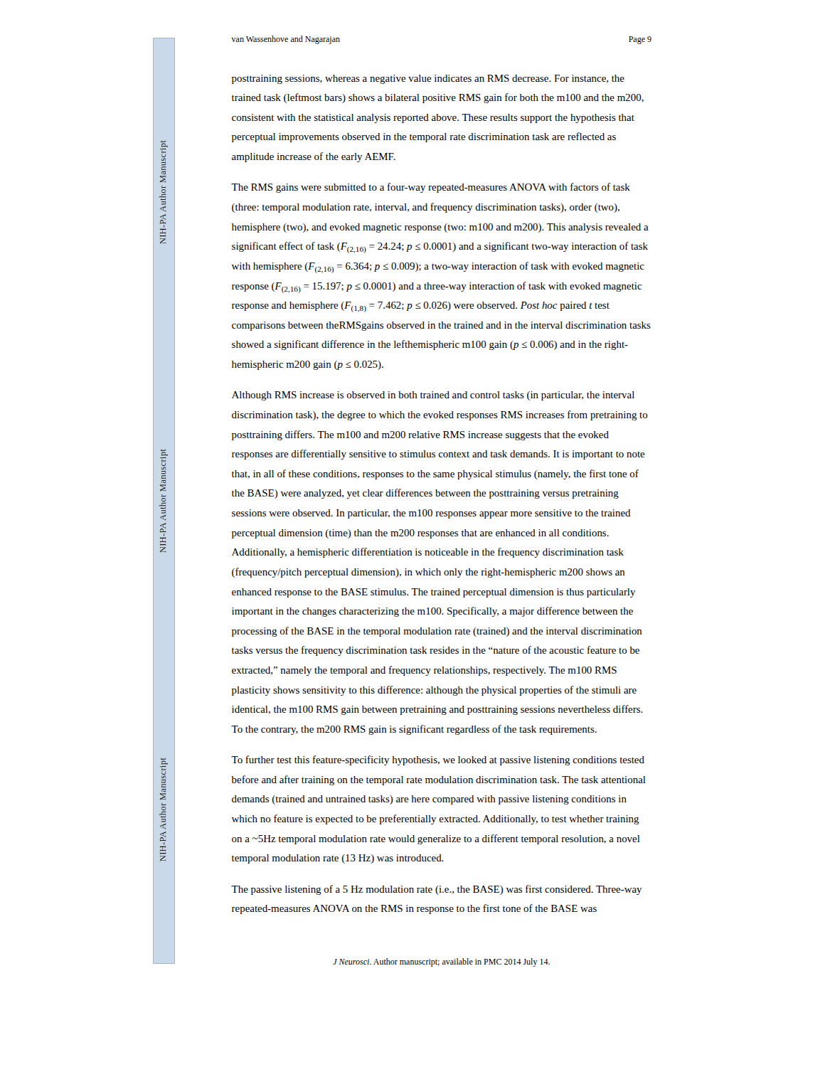NIH-PA Author Manuscript NIH-PA Author Manuscript NIH-PA Author Manuscript
van Wassenhove and Nagarajan
Page 9
posttraining sessions, whereas a negative value indicates an RMS decrease. For instance, the trained task (leftmost bars) shows a bilateral positive RMS gain for both the m100 and the m200, consistent with the statistical analysis reported above. These results support the hypothesis that perceptual improvements observed in the temporal rate discrimination task are reflected as amplitude increase of the early AEMF.
The RMS gains were submitted to a four-way repeated-measures ANOVA with factors of task (three: temporal modulation rate, interval, and frequency discrimination tasks), order (two), hemisphere (two), and evoked magnetic response (two: m100 and m200). This analysis revealed a significant effect of task (F(2,16) = 24.24; p ≤ 0.0001) and a significant two-way interaction of task with hemisphere (F(2,16) = 6.364; p ≤ 0.009); a two-way interaction of task with evoked magnetic response (F(2,16) = 15.197; p ≤ 0.0001) and a three-way interaction of task with evoked magnetic response and hemisphere (F(1,8) = 7.462; p ≤ 0.026) were observed. Post hoc paired t test comparisons between theRMSgains observed in the trained and in the interval discrimination tasks showed a significant difference in the lefthemispheric m100 gain (p ≤ 0.006) and in the right-hemispheric m200 gain (p ≤ 0.025).
Although RMS increase is observed in both trained and control tasks (in particular, the interval discrimination task), the degree to which the evoked responses RMS increases from pretraining to posttraining differs. The m100 and m200 relative RMS increase suggests that the evoked responses are differentially sensitive to stimulus context and task demands. It is important to note that, in all of these conditions, responses to the same physical stimulus (namely, the first tone of the BASE) were analyzed, yet clear differences between the posttraining versus pretraining sessions were observed. In particular, the m100 responses appear more sensitive to the trained perceptual dimension (time) than the m200 responses that are enhanced in all conditions. Additionally, a hemispheric differentiation is noticeable in the frequency discrimination task (frequency/pitch perceptual dimension), in which only the right-hemispheric m200 shows an enhanced response to the BASE stimulus. The trained perceptual dimension is thus particularly important in the changes characterizing the m100. Specifically, a major difference between the processing of the BASE in the temporal modulation rate (trained) and the interval discrimination tasks versus the frequency discrimination task resides in the “nature of the acoustic feature to be extracted,” namely the temporal and frequency relationships, respectively. The m100 RMS plasticity shows sensitivity to this difference: although the physical properties of the stimuli are identical, the m100 RMS gain between pretraining and posttraining sessions nevertheless differs. To the contrary, the m200 RMS gain is significant regardless of the task requirements.
To further test this feature-specificity hypothesis, we looked at passive listening conditions tested before and after training on the temporal rate modulation discrimination task. The task attentional demands (trained and untrained tasks) are here compared with passive listening conditions in which no feature is expected to be preferentially extracted. Additionally, to test whether training on a ~5Hz temporal modulation rate would generalize to a different temporal resolution, a novel temporal modulation rate (13 Hz) was introduced.
The passive listening of a 5 Hz modulation rate (i.e., the BASE) was first considered. Three-way repeated-measures ANOVA on the RMS in response to the first tone of the BASE was
J Neurosci. Author manuscript; available in PMC 2014 July 14.